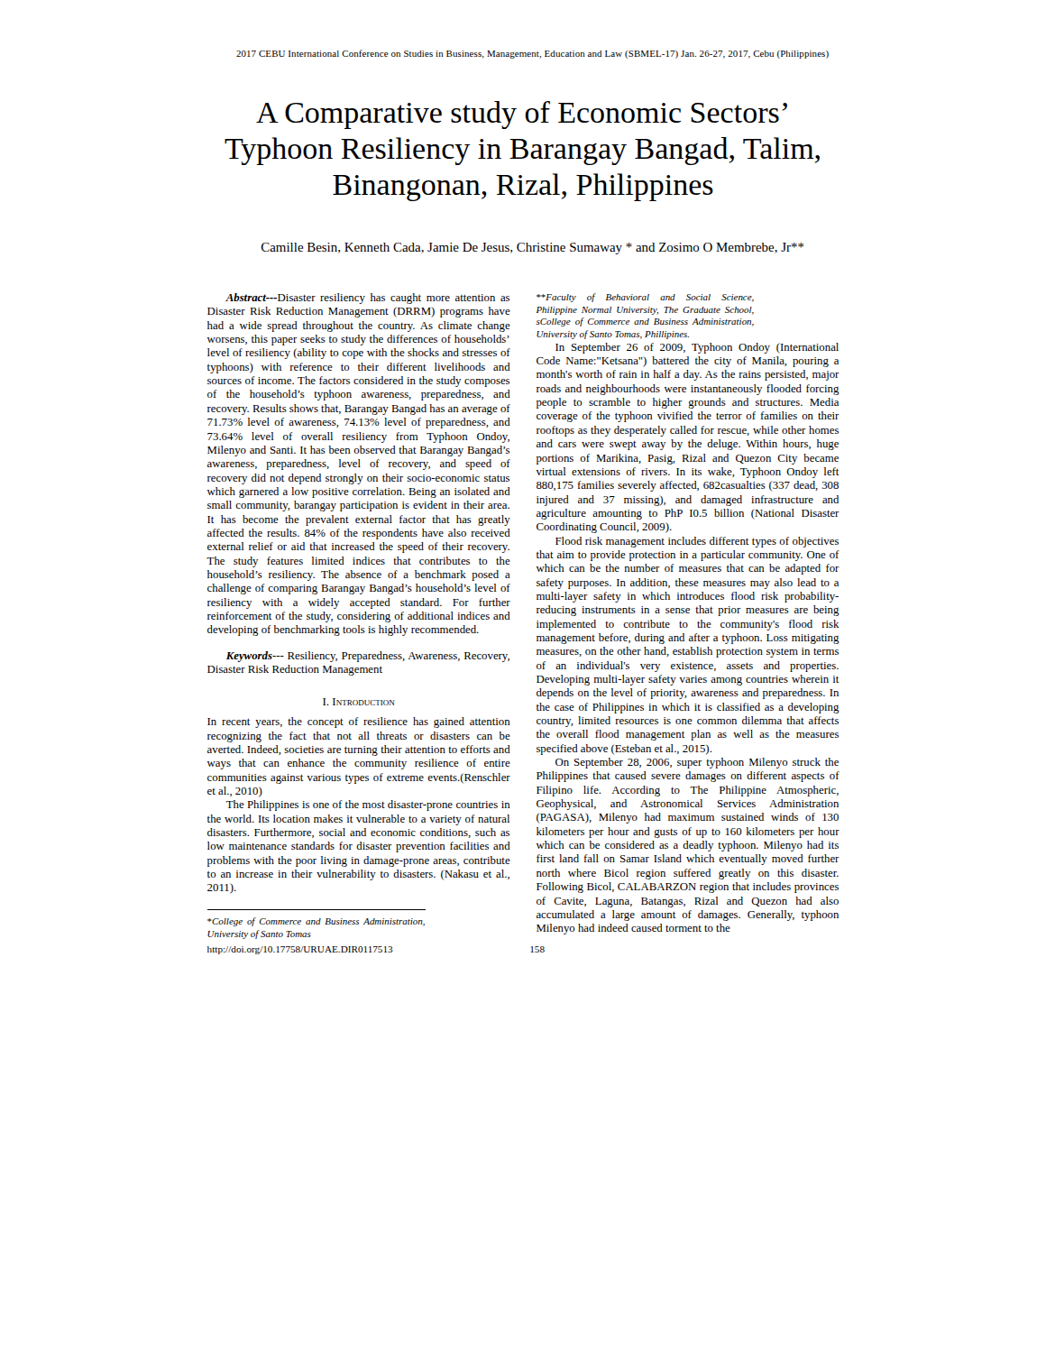2017 CEBU International Conference on Studies in Business, Management, Education and Law (SBMEL-17) Jan. 26-27, 2017, Cebu (Philippines)
A Comparative study of Economic Sectors’ Typhoon Resiliency in Barangay Bangad, Talim, Binangonan, Rizal, Philippines
Camille Besin, Kenneth Cada, Jamie De Jesus, Christine Sumaway * and Zosimo O Membrebe, Jr**
Abstract---Disaster resiliency has caught more attention as Disaster Risk Reduction Management (DRRM) programs have had a wide spread throughout the country. As climate change worsens, this paper seeks to study the differences of households’ level of resiliency (ability to cope with the shocks and stresses of typhoons) with reference to their different livelihoods and sources of income. The factors considered in the study composes of the household’s typhoon awareness, preparedness, and recovery. Results shows that, Barangay Bangad has an average of 71.73% level of awareness, 74.13% level of preparedness, and 73.64% level of overall resiliency from Typhoon Ondoy, Milenyo and Santi. It has been observed that Barangay Bangad’s awareness, preparedness, level of recovery, and speed of recovery did not depend strongly on their socio-economic status which garnered a low positive correlation. Being an isolated and small community, barangay participation is evident in their area. It has become the prevalent external factor that has greatly affected the results. 84% of the respondents have also received external relief or aid that increased the speed of their recovery. The study features limited indices that contributes to the household’s resiliency. The absence of a benchmark posed a challenge of comparing Barangay Bangad’s household’s level of resiliency with a widely accepted standard. For further reinforcement of the study, considering of additional indices and developing of benchmarking tools is highly recommended.
Keywords--- Resiliency, Preparedness, Awareness, Recovery, Disaster Risk Reduction Management
I. Introduction
In recent years, the concept of resilience has gained attention recognizing the fact that not all threats or disasters can be averted. Indeed, societies are turning their attention to efforts and ways that can enhance the community resilience of entire communities against various types of extreme events.(Renschler et al., 2010)
The Philippines is one of the most disaster-prone countries in the world. Its location makes it vulnerable to a variety of natural disasters. Furthermore, social and economic conditions, such as low maintenance standards for disaster prevention facilities and problems with the poor living in damage-prone areas, contribute to an increase in their vulnerability to disasters. (Nakasu et al., 2011).
*College of Commerce and Business Administration, University of Santo Tomas
**Faculty of Behavioral and Social Science, Philippine Normal University, The Graduate School, sCollege of Commerce and Business Administration, University of Santo Tomas, Phillipines.
In September 26 of 2009, Typhoon Ondoy (International Code Name:"Ketsana") battered the city of Manila, pouring a month's worth of rain in half a day. As the rains persisted, major roads and neighbourhoods were instantaneously flooded forcing people to scramble to higher grounds and structures. Media coverage of the typhoon vivified the terror of families on their rooftops as they desperately called for rescue, while other homes and cars were swept away by the deluge. Within hours, huge portions of Marikina, Pasig, Rizal and Quezon City became virtual extensions of rivers. In its wake, Typhoon Ondoy left 880,175 families severely affected, 682casualties (337 dead, 308 injured and 37 missing), and damaged infrastructure and agriculture amounting to PhP I0.5 billion (National Disaster Coordinating Council, 2009).
Flood risk management includes different types of objectives that aim to provide protection in a particular community. One of which can be the number of measures that can be adapted for safety purposes. In addition, these measures may also lead to a multi-layer safety in which introduces flood risk probability-reducing instruments in a sense that prior measures are being implemented to contribute to the community's flood risk management before, during and after a typhoon. Loss mitigating measures, on the other hand, establish protection system in terms of an individual's very existence, assets and properties. Developing multi-layer safety varies among countries wherein it depends on the level of priority, awareness and preparedness. In the case of Philippines in which it is classified as a developing country, limited resources is one common dilemma that affects the overall flood management plan as well as the measures specified above (Esteban et al., 2015).
On September 28, 2006, super typhoon Milenyo struck the Philippines that caused severe damages on different aspects of Filipino life. According to The Philippine Atmospheric, Geophysical, and Astronomical Services Administration (PAGASA), Milenyo had maximum sustained winds of 130 kilometers per hour and gusts of up to 160 kilometers per hour which can be considered as a deadly typhoon. Milenyo had its first land fall on Samar Island which eventually moved further north where Bicol region suffered greatly on this disaster. Following Bicol, CALABARZON region that includes provinces of Cavite, Laguna, Batangas, Rizal and Quezon had also accumulated a large amount of damages. Generally, typhoon Milenyo had indeed caused torment to the
http://doi.org/10.17758/URUAE.DIR0117513 158